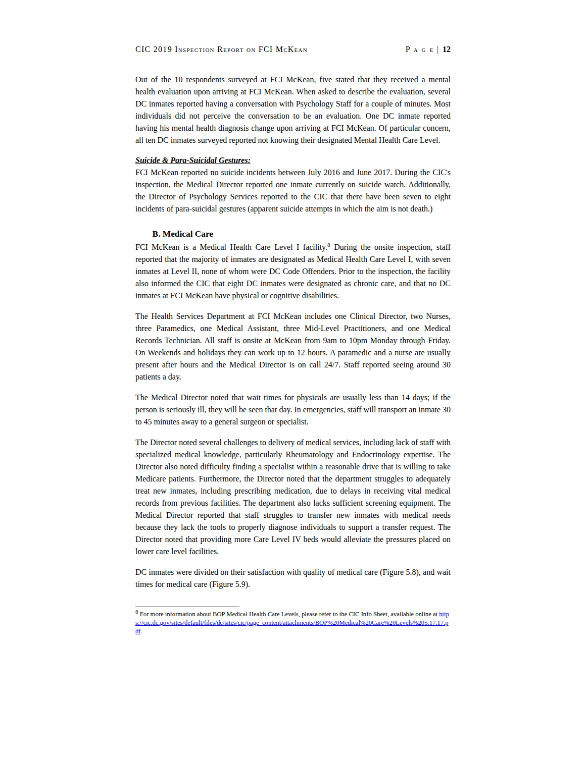CIC 2019 Inspection Report on FCI McKean P a g e | 12
Out of the 10 respondents surveyed at FCI McKean, five stated that they received a mental health evaluation upon arriving at FCI McKean. When asked to describe the evaluation, several DC inmates reported having a conversation with Psychology Staff for a couple of minutes. Most individuals did not perceive the conversation to be an evaluation. One DC inmate reported having his mental health diagnosis change upon arriving at FCI McKean. Of particular concern, all ten DC inmates surveyed reported not knowing their designated Mental Health Care Level.
Suicide & Para-Suicidal Gestures:
FCI McKean reported no suicide incidents between July 2016 and June 2017. During the CIC's inspection, the Medical Director reported one inmate currently on suicide watch. Additionally, the Director of Psychology Services reported to the CIC that there have been seven to eight incidents of para-suicidal gestures (apparent suicide attempts in which the aim is not death.)
B. Medical Care
FCI McKean is a Medical Health Care Level I facility.8 During the onsite inspection, staff reported that the majority of inmates are designated as Medical Health Care Level I, with seven inmates at Level II, none of whom were DC Code Offenders. Prior to the inspection, the facility also informed the CIC that eight DC inmates were designated as chronic care, and that no DC inmates at FCI McKean have physical or cognitive disabilities.
The Health Services Department at FCI McKean includes one Clinical Director, two Nurses, three Paramedics, one Medical Assistant, three Mid-Level Practitioners, and one Medical Records Technician. All staff is onsite at McKean from 9am to 10pm Monday through Friday. On Weekends and holidays they can work up to 12 hours. A paramedic and a nurse are usually present after hours and the Medical Director is on call 24/7. Staff reported seeing around 30 patients a day.
The Medical Director noted that wait times for physicals are usually less than 14 days; if the person is seriously ill, they will be seen that day. In emergencies, staff will transport an inmate 30 to 45 minutes away to a general surgeon or specialist.
The Director noted several challenges to delivery of medical services, including lack of staff with specialized medical knowledge, particularly Rheumatology and Endocrinology expertise. The Director also noted difficulty finding a specialist within a reasonable drive that is willing to take Medicare patients. Furthermore, the Director noted that the department struggles to adequately treat new inmates, including prescribing medication, due to delays in receiving vital medical records from previous facilities. The department also lacks sufficient screening equipment. The Medical Director reported that staff struggles to transfer new inmates with medical needs because they lack the tools to properly diagnose individuals to support a transfer request. The Director noted that providing more Care Level IV beds would alleviate the pressures placed on lower care level facilities.
DC inmates were divided on their satisfaction with quality of medical care (Figure 5.8), and wait times for medical care (Figure 5.9).
8 For more information about BOP Medical Health Care Levels, please refer to the CIC Info Sheet, available online at https://cic.dc.gov/sites/default/files/dc/sites/cic/page_content/attachments/BOP%20Medical%20Care%20Levels%205.17.17.pdf.